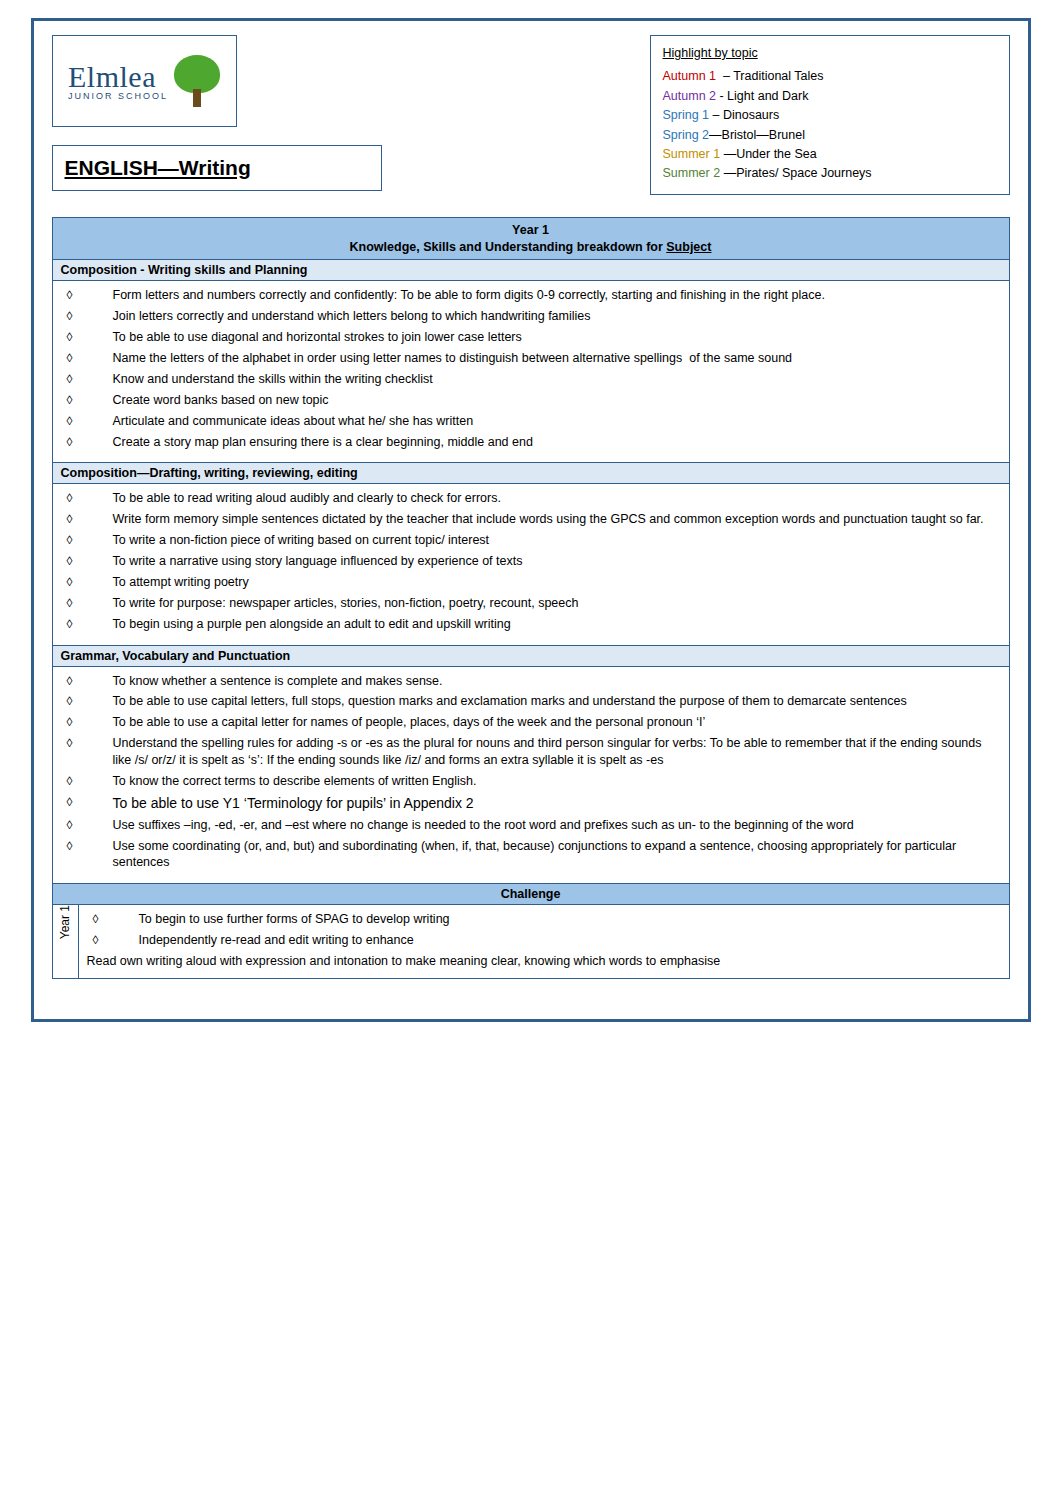Elmlea
Junior School
ENGLISH—Writing
Highlight by topic
Autumn 1 – Traditional Tales
Autumn 2 - Light and Dark
Spring 1 – Dinosaurs
Spring 2—Bristol—Brunel
Summer 1 —Under the Sea
Summer 2 —Pirates/ Space Journeys
| Year 1 Knowledge, Skills and Understanding breakdown for Subject |
| Composition - Writing skills and Planning |
| Form letters and numbers correctly and confidently: To be able to form digits 0-9 correctly, starting and finishing in the right place. Join letters correctly and understand which letters belong to which handwriting families To be able to use diagonal and horizontal strokes to join lower case letters Name the letters of the alphabet in order using letter names to distinguish between alternative spellings of the same sound Know and understand the skills within the writing checklist Create word banks based on new topic Articulate and communicate ideas about what he/ she has written Create a story map plan ensuring there is a clear beginning, middle and end |
| Composition—Drafting, writing, reviewing, editing |
| To be able to read writing aloud audibly and clearly to check for errors. Write form memory simple sentences dictated by the teacher that include words using the GPCS and common exception words and punctuation taught so far. To write a non-fiction piece of writing based on current topic/ interest To write a narrative using story language influenced by experience of texts To attempt writing poetry To write for purpose: newspaper articles, stories, non-fiction, poetry, recount, speech To begin using a purple pen alongside an adult to edit and upskill writing |
| Grammar, Vocabulary and Punctuation |
| To know whether a sentence is complete and makes sense. To be able to use capital letters, full stops, question marks and exclamation marks and understand the purpose of them to demarcate sentences To be able to use a capital letter for names of people, places, days of the week and the personal pronoun ‘I’ Understand the spelling rules for adding -s or -es as the plural for nouns and third person singular for verbs: To be able to remember that if the ending sounds like /s/ or/z/ it is spelt as ‘s’: If the ending sounds like /iz/ and forms an extra syllable it is spelt as -es To know the correct terms to describe elements of written English. To be able to use Y1 ‘Terminology for pupils’ in Appendix 2 Use suffixes –ing, -ed, -er, and –est where no change is needed to the root word and prefixes such as un- to the beginning of the word Use some coordinating (or, and, but) and subordinating (when, if, that, because) conjunctions to expand a sentence, choosing appropriately for particular sentences |
| Challenge |
| Year 1 | To begin to use further forms of SPAG to develop writing Independently re-read and edit writing to enhance Read own writing aloud with expression and intonation to make meaning clear, knowing which words to emphasise |